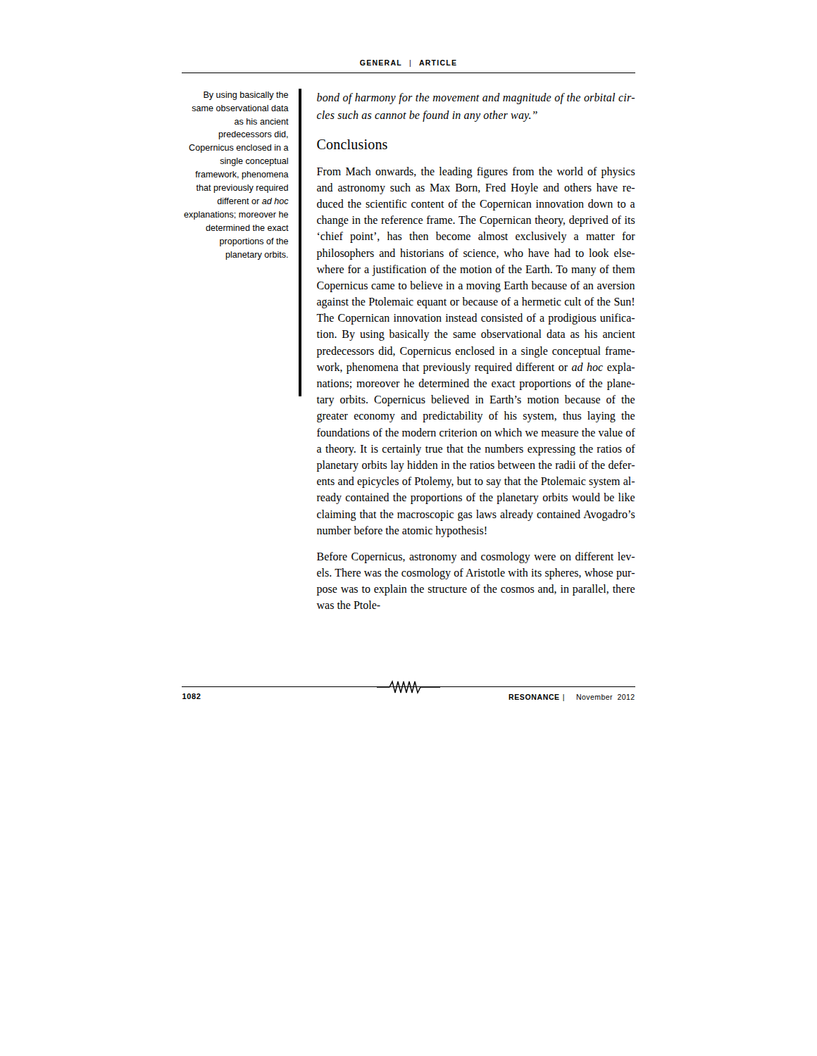GENERAL|ARTICLE
By using basically the same observational data as his ancient predecessors did, Copernicus enclosed in a single conceptual framework, phenomena that previously required different or ad hoc explanations; moreover he determined the exact proportions of the planetary orbits.
bond of harmony for the movement and magnitude of the orbital circles such as cannot be found in any other way.”
Conclusions
From Mach onwards, the leading figures from the world of physics and astronomy such as Max Born, Fred Hoyle and others have reduced the scientific content of the Copernican innovation down to a change in the reference frame. The Copernican theory, deprived of its ‘chief point’, has then become almost exclusively a matter for philosophers and historians of science, who have had to look elsewhere for a justification of the motion of the Earth. To many of them Copernicus came to believe in a moving Earth because of an aversion against the Ptolemaic equant or because of a hermetic cult of the Sun! The Copernican innovation instead consisted of a prodigious unification. By using basically the same observational data as his ancient predecessors did, Copernicus enclosed in a single conceptual framework, phenomena that previously required different or ad hoc explanations; moreover he determined the exact proportions of the planetary orbits. Copernicus believed in Earth’s motion because of the greater economy and predictability of his system, thus laying the foundations of the modern criterion on which we measure the value of a theory. It is certainly true that the numbers expressing the ratios of planetary orbits lay hidden in the ratios between the radii of the deferents and epicycles of Ptolemy, but to say that the Ptolemaic system already contained the proportions of the planetary orbits would be like claiming that the macroscopic gas laws already contained Avogadro’s number before the atomic hypothesis!
Before Copernicus, astronomy and cosmology were on different levels. There was the cosmology of Aristotle with its spheres, whose purpose was to explain the structure of the cosmos and, in parallel, there was the Ptole-
1082
RESONANCE|November 2012